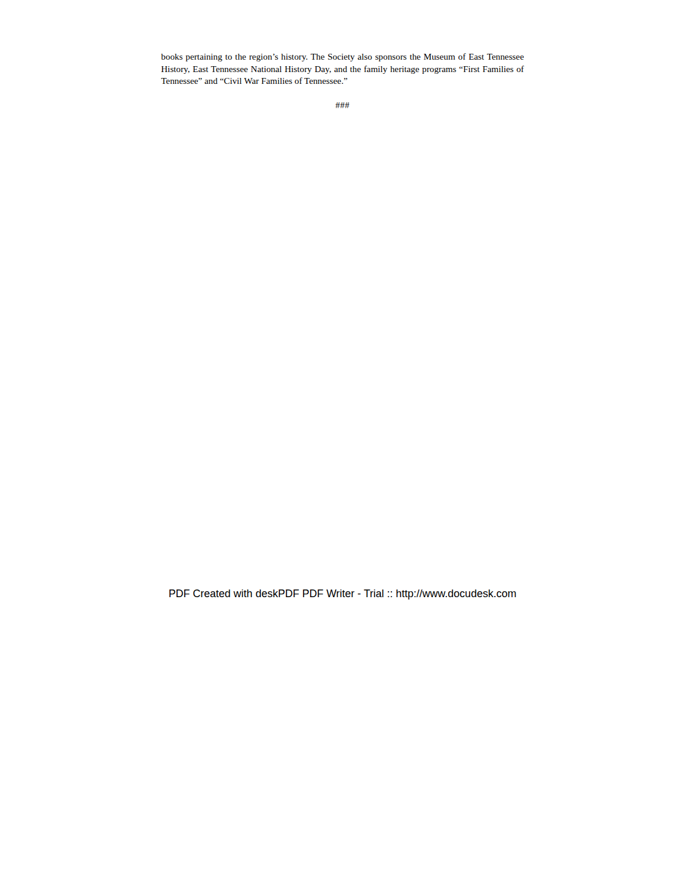books pertaining to the region’s history. The Society also sponsors the Museum of East Tennessee History, East Tennessee National History Day, and the family heritage programs “First Families of Tennessee” and “Civil War Families of Tennessee.”
###
PDF Created with deskPDF PDF Writer - Trial :: http://www.docudesk.com